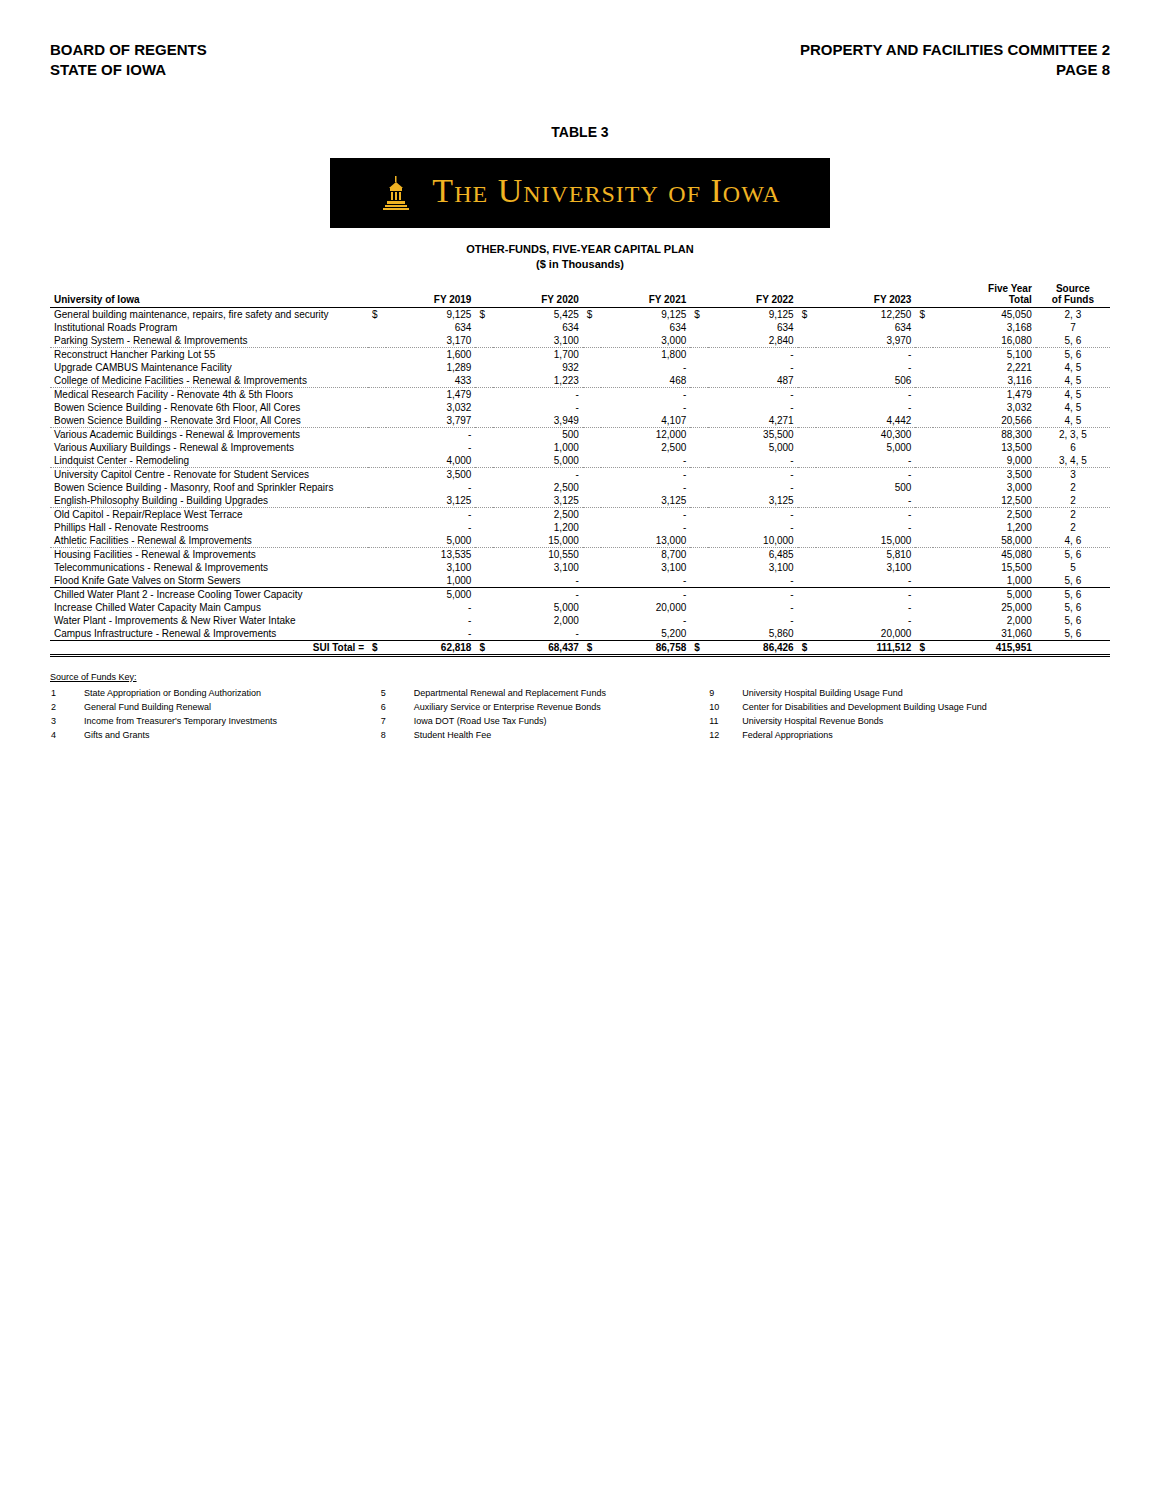BOARD OF REGENTS
STATE OF IOWA
PROPERTY AND FACILITIES COMMITTEE 2
PAGE 8
TABLE 3
The University of Iowa
OTHER-FUNDS, FIVE-YEAR CAPITAL PLAN
($ in Thousands)
| University of Iowa | FY 2019 | FY 2020 | FY 2021 | FY 2022 | FY 2023 | Five Year Total | Source of Funds |
| --- | --- | --- | --- | --- | --- | --- | --- |
| General building maintenance, repairs, fire safety and security | $ | 9,125 | $ | 5,425 | $ | 9,125 | $ | 9,125 | $ | 12,250 | $ | 45,050 | 2, 3 |
| Institutional Roads Program | | 634 | | 634 | | 634 | | 634 | | 634 | | 3,168 | 7 |
| Parking System - Renewal & Improvements | | 3,170 | | 3,100 | | 3,000 | | 2,840 | | 3,970 | | 16,080 | 5, 6 |
| Reconstruct Hancher Parking Lot 55 | | 1,600 | | 1,700 | | 1,800 | | - | | - | | 5,100 | 5, 6 |
| Upgrade CAMBUS Maintenance Facility | | 1,289 | | 932 | | - | | - | | - | | 2,221 | 4, 5 |
| College of Medicine Facilities - Renewal & Improvements | | 433 | | 1,223 | | 468 | | 487 | | 506 | | 3,116 | 4, 5 |
| Medical Research Facility - Renovate 4th & 5th Floors | | 1,479 | | - | | - | | - | | - | | 1,479 | 4, 5 |
| Bowen Science Building - Renovate 6th Floor, All Cores | | 3,032 | | - | | - | | - | | - | | 3,032 | 4, 5 |
| Bowen Science Building - Renovate 3rd Floor, All Cores | | 3,797 | | 3,949 | | 4,107 | | 4,271 | | 4,442 | | 20,566 | 4, 5 |
| Various Academic Buildings - Renewal & Improvements | | - | | 500 | | 12,000 | | 35,500 | | 40,300 | | 88,300 | 2, 3, 5 |
| Various Auxiliary Buildings - Renewal & Improvements | | - | | 1,000 | | 2,500 | | 5,000 | | 5,000 | | 13,500 | 6 |
| Lindquist Center - Remodeling | | 4,000 | | 5,000 | | - | | - | | - | | 9,000 | 3, 4, 5 |
| University Capitol Centre - Renovate for Student Services | | 3,500 | | - | | - | | - | | - | | 3,500 | 3 |
| Bowen Science Building - Masonry, Roof and Sprinkler Repairs | | - | | 2,500 | | - | | - | | 500 | | 3,000 | 2 |
| English-Philosophy Building - Building Upgrades | | 3,125 | | 3,125 | | 3,125 | | 3,125 | | - | | 12,500 | 2 |
| Old Capitol - Repair/Replace West Terrace | | - | | 2,500 | | - | | - | | - | | 2,500 | 2 |
| Phillips Hall - Renovate Restrooms | | - | | 1,200 | | - | | - | | - | | 1,200 | 2 |
| Athletic Facilities - Renewal & Improvements | | 5,000 | | 15,000 | | 13,000 | | 10,000 | | 15,000 | | 58,000 | 4, 6 |
| Housing Facilities - Renewal & Improvements | | 13,535 | | 10,550 | | 8,700 | | 6,485 | | 5,810 | | 45,080 | 5, 6 |
| Telecommunications - Renewal & Improvements | | 3,100 | | 3,100 | | 3,100 | | 3,100 | | 3,100 | | 15,500 | 5 |
| Flood Knife Gate Valves on Storm Sewers | | 1,000 | | - | | - | | - | | - | | 1,000 | 5, 6 |
| Chilled Water Plant 2 - Increase Cooling Tower Capacity | | 5,000 | | - | | - | | - | | - | | 5,000 | 5, 6 |
| Increase Chilled Water Capacity Main Campus | | - | | 5,000 | | 20,000 | | - | | - | | 25,000 | 5, 6 |
| Water Plant - Improvements & New River Water Intake | | - | | 2,000 | | - | | - | | - | | 2,000 | 5, 6 |
| Campus Infrastructure - Renewal & Improvements | | - | | - | | 5,200 | | 5,860 | | 20,000 | | 31,060 | 5, 6 |
| SUI Total = | $ | 62,818 | $ | 68,437 | $ | 86,758 | $ | 86,426 | $ | 111,512 | $ | 415,951 | |
Source of Funds Key:
| 1 | State Appropriation or Bonding Authorization | 5 | Departmental Renewal and Replacement Funds | 9 | University Hospital Building Usage Fund |
| 2 | General Fund Building Renewal | 6 | Auxiliary Service or Enterprise Revenue Bonds | 10 | Center for Disabilities and Development Building Usage Fund |
| 3 | Income from Treasurer's Temporary Investments | 7 | Iowa DOT (Road Use Tax Funds) | 11 | University Hospital Revenue Bonds |
| 4 | Gifts and Grants | 8 | Student Health Fee | 12 | Federal Appropriations |